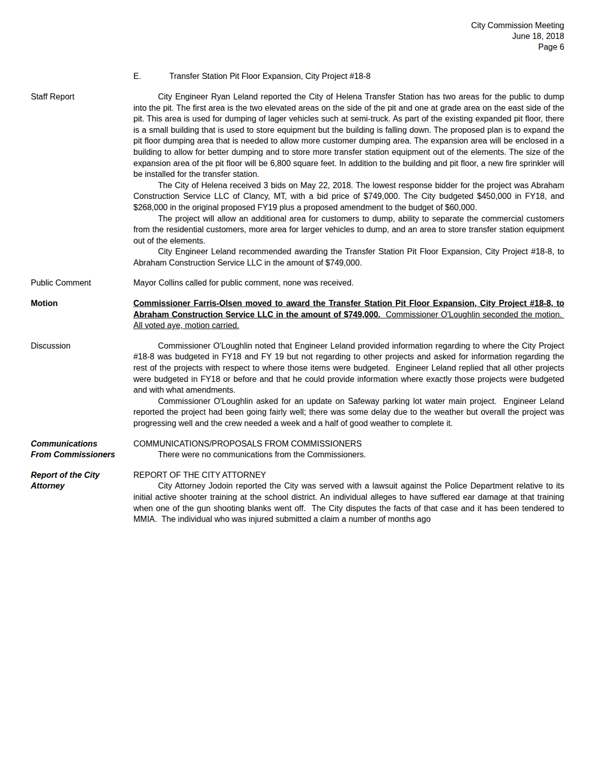City Commission Meeting
June 18, 2018
Page 6
E. Transfer Station Pit Floor Expansion, City Project #18-8
Staff Report
City Engineer Ryan Leland reported the City of Helena Transfer Station has two areas for the public to dump into the pit. The first area is the two elevated areas on the side of the pit and one at grade area on the east side of the pit. This area is used for dumping of lager vehicles such at semi-truck. As part of the existing expanded pit floor, there is a small building that is used to store equipment but the building is falling down. The proposed plan is to expand the pit floor dumping area that is needed to allow more customer dumping area. The expansion area will be enclosed in a building to allow for better dumping and to store more transfer station equipment out of the elements. The size of the expansion area of the pit floor will be 6,800 square feet. In addition to the building and pit floor, a new fire sprinkler will be installed for the transfer station.
The City of Helena received 3 bids on May 22, 2018. The lowest response bidder for the project was Abraham Construction Service LLC of Clancy, MT, with a bid price of $749,000. The City budgeted $450,000 in FY18, and $268,000 in the original proposed FY19 plus a proposed amendment to the budget of $60,000.
The project will allow an additional area for customers to dump, ability to separate the commercial customers from the residential customers, more area for larger vehicles to dump, and an area to store transfer station equipment out of the elements.
City Engineer Leland recommended awarding the Transfer Station Pit Floor Expansion, City Project #18-8, to Abraham Construction Service LLC in the amount of $749,000.
Public Comment
Mayor Collins called for public comment, none was received.
Motion
Commissioner Farris-Olsen moved to award the Transfer Station Pit Floor Expansion, City Project #18-8, to Abraham Construction Service LLC in the amount of $749,000. Commissioner O'Loughlin seconded the motion. All voted aye, motion carried.
Discussion
Commissioner O'Loughlin noted that Engineer Leland provided information regarding to where the City Project #18-8 was budgeted in FY18 and FY 19 but not regarding to other projects and asked for information regarding the rest of the projects with respect to where those items were budgeted. Engineer Leland replied that all other projects were budgeted in FY18 or before and that he could provide information where exactly those projects were budgeted and with what amendments.
Commissioner O'Loughlin asked for an update on Safeway parking lot water main project. Engineer Leland reported the project had been going fairly well; there was some delay due to the weather but overall the project was progressing well and the crew needed a week and a half of good weather to complete it.
Communications
From Commissioners
Communications/Proposals from Commissioners
There were no communications from the Commissioners.
Report of the City
Attorney
Report of the City Attorney
City Attorney Jodoin reported the City was served with a lawsuit against the Police Department relative to its initial active shooter training at the school district. An individual alleges to have suffered ear damage at that training when one of the gun shooting blanks went off. The City disputes the facts of that case and it has been tendered to MMIA. The individual who was injured submitted a claim a number of months ago